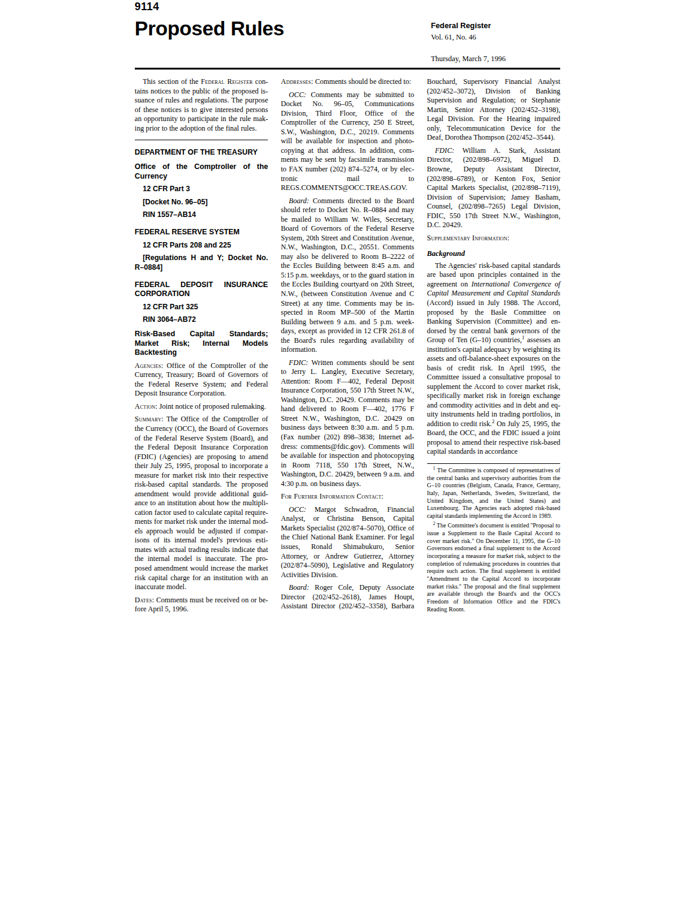9114
Proposed Rules
Federal Register
Vol. 61, No. 46
Thursday, March 7, 1996
This section of the Federal Register contains notices to the public of the proposed issuance of rules and regulations. The purpose of these notices is to give interested persons an opportunity to participate in the rule making prior to the adoption of the final rules.
Department of the Treasury
Office of the Comptroller of the Currency
12 CFR Part 3
[Docket No. 96–05]
RIN 1557–AB14
Federal Reserve System
12 CFR Parts 208 and 225
[Regulations H and Y; Docket No. R–0884]
Federal Deposit Insurance Corporation
12 CFR Part 325
RIN 3064–AB72
Risk-Based Capital Standards; Market Risk; Internal Models Backtesting
Agencies: Office of the Comptroller of the Currency, Treasury; Board of Governors of the Federal Reserve System; and Federal Deposit Insurance Corporation.
Action: Joint notice of proposed rulemaking.
Summary: The Office of the Comptroller of the Currency (OCC), the Board of Governors of the Federal Reserve System (Board), and the Federal Deposit Insurance Corporation (FDIC) (Agencies) are proposing to amend their July 25, 1995, proposal to incorporate a measure for market risk into their respective risk-based capital standards. The proposed amendment would provide additional guidance to an institution about how the multiplication factor used to calculate capital requirements for market risk under the internal models approach would be adjusted if comparisons of its internal model's previous estimates with actual trading results indicate that the internal model is inaccurate. The proposed amendment would increase the market risk capital charge for an institution with an inaccurate model.
Dates: Comments must be received on or before April 5, 1996.
Addresses: Comments should be directed to:
OCC: Comments may be submitted to Docket No. 96–05, Communications Division, Third Floor, Office of the Comptroller of the Currency, 250 E Street, S.W., Washington, D.C., 20219. Comments will be available for inspection and photocopying at that address. In addition, comments may be sent by facsimile transmission to FAX number (202) 874–5274, or by electronic mail to REGS.COMMENTS@OCC.TREAS.GOV.
Board: Comments directed to the Board should refer to Docket No. R–0884 and may be mailed to William W. Wiles, Secretary, Board of Governors of the Federal Reserve System, 20th Street and Constitution Avenue, N.W., Washington, D.C., 20551. Comments may also be delivered to Room B–2222 of the Eccles Building between 8:45 a.m. and 5:15 p.m. weekdays, or to the guard station in the Eccles Building courtyard on 20th Street, N.W., (between Constitution Avenue and C Street) at any time. Comments may be inspected in Room MP–500 of the Martin Building between 9 a.m. and 5 p.m. weekdays, except as provided in 12 CFR 261.8 of the Board's rules regarding availability of information.
FDIC: Written comments should be sent to Jerry L. Langley, Executive Secretary, Attention: Room F—402, Federal Deposit Insurance Corporation, 550 17th Street N.W., Washington, D.C. 20429. Comments may be hand delivered to Room F—402, 1776 F Street N.W., Washington, D.C. 20429 on business days between 8:30 a.m. and 5 p.m. (Fax number (202) 898–3838; Internet address: comments@fdic.gov). Comments will be available for inspection and photocopying in Room 7118, 550 17th Street, N.W., Washington, D.C. 20429, between 9 a.m. and 4:30 p.m. on business days.
For Further Information Contact:
OCC: Margot Schwadron, Financial Analyst, or Christina Benson, Capital Markets Specialist (202/874–5070), Office of the Chief National Bank Examiner. For legal issues, Ronald Shimabukuro, Senior Attorney, or Andrew Gutierrez, Attorney (202/874–5090), Legislative and Regulatory Activities Division.
Board: Roger Cole, Deputy Associate Director (202/452–2618), James Houpt, Assistant Director (202/452–3358), Barbara Bouchard, Supervisory Financial Analyst (202/452–3072), Division of Banking Supervision and Regulation; or Stephanie Martin, Senior Attorney (202/452–3198), Legal Division. For the Hearing impaired only, Telecommunication Device for the Deaf, Dorothea Thompson (202/452–3544).
FDIC: William A. Stark, Assistant Director, (202/898–6972), Miguel D. Browne, Deputy Assistant Director, (202/898–6789), or Kenton Fox, Senior Capital Markets Specialist, (202/898–7119), Division of Supervision; Jamey Basham, Counsel, (202/898–7265) Legal Division, FDIC, 550 17th Street N.W., Washington, D.C. 20429.
Supplementary Information:
Background
The Agencies' risk-based capital standards are based upon principles contained in the agreement on International Convergence of Capital Measurement and Capital Standards (Accord) issued in July 1988. The Accord, proposed by the Basle Committee on Banking Supervision (Committee) and endorsed by the central bank governors of the Group of Ten (G–10) countries,1 assesses an institution's capital adequacy by weighting its assets and off-balance-sheet exposures on the basis of credit risk. In April 1995, the Committee issued a consultative proposal to supplement the Accord to cover market risk, specifically market risk in foreign exchange and commodity activities and in debt and equity instruments held in trading portfolios, in addition to credit risk.2 On July 25, 1995, the Board, the OCC, and the FDIC issued a joint proposal to amend their respective risk-based capital standards in accordance
1 The Committee is composed of representatives of the central banks and supervisory authorities from the G–10 countries (Belgium, Canada, France, Germany, Italy, Japan, Netherlands, Sweden, Switzerland, the United Kingdom, and the United States) and Luxembourg. The Agencies each adopted risk-based capital standards implementing the Accord in 1989.
2 The Committee's document is entitled ''Proposal to issue a Supplement to the Basle Capital Accord to cover market risk.'' On December 11, 1995, the G–10 Governors endorsed a final supplement to the Accord incorporating a measure for market risk, subject to the completion of rulemaking procedures in countries that require such action. The final supplement is entitled ''Amendment to the Capital Accord to incorporate market risks.'' The proposal and the final supplement are available through the Board's and the OCC's Freedom of Information Office and the FDIC's Reading Room.